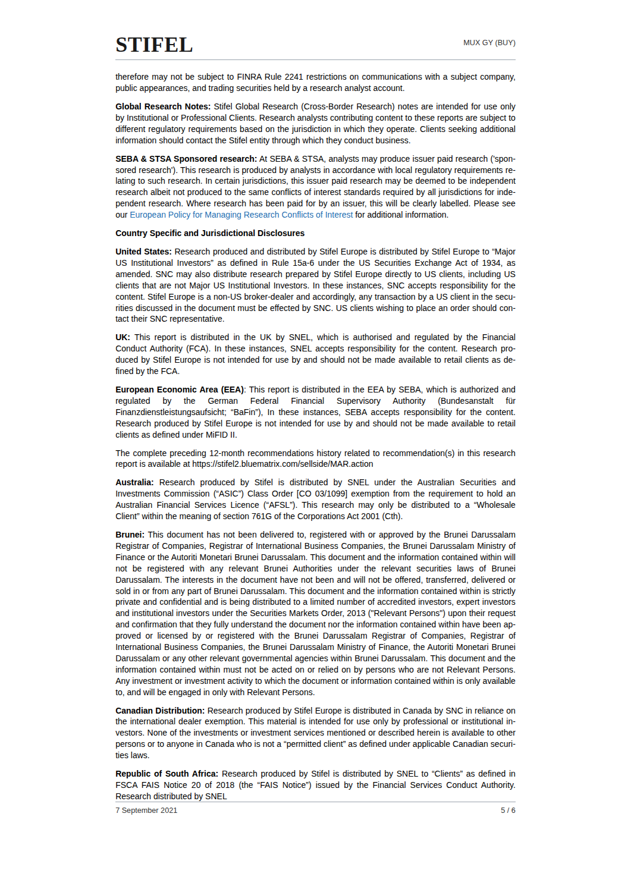STIFEL
MUX GY (BUY)
therefore may not be subject to FINRA Rule 2241 restrictions on communications with a subject company, public appearances, and trading securities held by a research analyst account.
Global Research Notes: Stifel Global Research (Cross-Border Research) notes are intended for use only by Institutional or Professional Clients. Research analysts contributing content to these reports are subject to different regulatory requirements based on the jurisdiction in which they operate. Clients seeking additional information should contact the Stifel entity through which they conduct business.
SEBA & STSA Sponsored research: At SEBA & STSA, analysts may produce issuer paid research ('sponsored research'). This research is produced by analysts in accordance with local regulatory requirements relating to such research. In certain jurisdictions, this issuer paid research may be deemed to be independent research albeit not produced to the same conflicts of interest standards required by all jurisdictions for independent research. Where research has been paid for by an issuer, this will be clearly labelled. Please see our European Policy for Managing Research Conflicts of Interest for additional information.
Country Specific and Jurisdictional Disclosures
United States: Research produced and distributed by Stifel Europe is distributed by Stifel Europe to “Major US Institutional Investors” as defined in Rule 15a-6 under the US Securities Exchange Act of 1934, as amended. SNC may also distribute research prepared by Stifel Europe directly to US clients, including US clients that are not Major US Institutional Investors. In these instances, SNC accepts responsibility for the content. Stifel Europe is a non-US broker-dealer and accordingly, any transaction by a US client in the securities discussed in the document must be effected by SNC. US clients wishing to place an order should contact their SNC representative.
UK: This report is distributed in the UK by SNEL, which is authorised and regulated by the Financial Conduct Authority (FCA). In these instances, SNEL accepts responsibility for the content. Research produced by Stifel Europe is not intended for use by and should not be made available to retail clients as defined by the FCA.
European Economic Area (EEA): This report is distributed in the EEA by SEBA, which is authorized and regulated by the German Federal Financial Supervisory Authority (Bundesanstalt für Finanzdienstleistungsaufsicht; “BaFin”), In these instances, SEBA accepts responsibility for the content. Research produced by Stifel Europe is not intended for use by and should not be made available to retail clients as defined under MiFID II.
The complete preceding 12-month recommendations history related to recommendation(s) in this research report is available at https://stifel2.bluematrix.com/sellside/MAR.action
Australia: Research produced by Stifel is distributed by SNEL under the Australian Securities and Investments Commission (“ASIC”) Class Order [CO 03/1099] exemption from the requirement to hold an Australian Financial Services Licence (“AFSL”). This research may only be distributed to a “Wholesale Client” within the meaning of section 761G of the Corporations Act 2001 (Cth).
Brunei: This document has not been delivered to, registered with or approved by the Brunei Darussalam Registrar of Companies, Registrar of International Business Companies, the Brunei Darussalam Ministry of Finance or the Autoriti Monetari Brunei Darussalam. This document and the information contained within will not be registered with any relevant Brunei Authorities under the relevant securities laws of Brunei Darussalam. The interests in the document have not been and will not be offered, transferred, delivered or sold in or from any part of Brunei Darussalam. This document and the information contained within is strictly private and confidential and is being distributed to a limited number of accredited investors, expert investors and institutional investors under the Securities Markets Order, 2013 ("Relevant Persons") upon their request and confirmation that they fully understand the document nor the information contained within have been approved or licensed by or registered with the Brunei Darussalam Registrar of Companies, Registrar of International Business Companies, the Brunei Darussalam Ministry of Finance, the Autoriti Monetari Brunei Darussalam or any other relevant governmental agencies within Brunei Darussalam. This document and the information contained within must not be acted on or relied on by persons who are not Relevant Persons. Any investment or investment activity to which the document or information contained within is only available to, and will be engaged in only with Relevant Persons.
Canadian Distribution: Research produced by Stifel Europe is distributed in Canada by SNC in reliance on the international dealer exemption. This material is intended for use only by professional or institutional investors. None of the investments or investment services mentioned or described herein is available to other persons or to anyone in Canada who is not a “permitted client” as defined under applicable Canadian securities laws.
Republic of South Africa: Research produced by Stifel is distributed by SNEL to “Clients” as defined in FSCA FAIS Notice 20 of 2018 (the “FAIS Notice”) issued by the Financial Services Conduct Authority. Research distributed by SNEL
7 September 2021 5 / 6